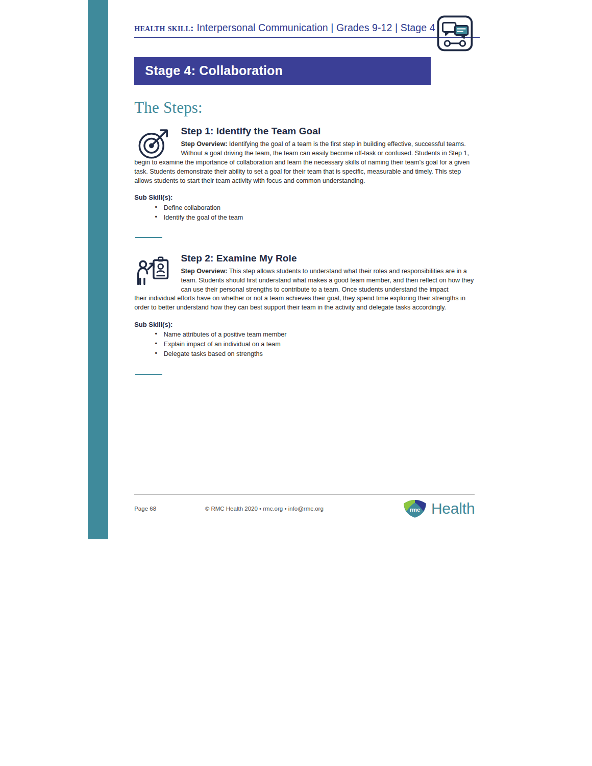Health Skill: Interpersonal Communication | Grades 9-12 | Stage 4
Stage 4: Collaboration
The Steps:
Step 1: Identify the Team Goal
Step Overview: Identifying the goal of a team is the first step in building effective, successful teams. Without a goal driving the team, the team can easily become off-task or confused. Students in Step 1,
begin to examine the importance of collaboration and learn the necessary skills of naming their team's goal for a given task. Students demonstrate their ability to set a goal for their team that is specific, measurable and timely. This step allows students to start their team activity with focus and common understanding.
Sub Skill(s):
Define collaboration
Identify the goal of the team
Step 2: Examine My Role
Step Overview: This step allows students to understand what their roles and responsibilities are in a team. Students should first understand what makes a good team member, and then reflect on how they can use their personal strengths to contribute to a team. Once students understand the impact
their individual efforts have on whether or not a team achieves their goal, they spend time exploring their strengths in order to better understand how they can best support their team in the activity and delegate tasks accordingly.
Sub Skill(s):
Name attributes of a positive team member
Explain impact of an individual on a team
Delegate tasks based on strengths
Page 68
© RMC Health 2020 • rmc.org • info@rmc.org
rmc Health